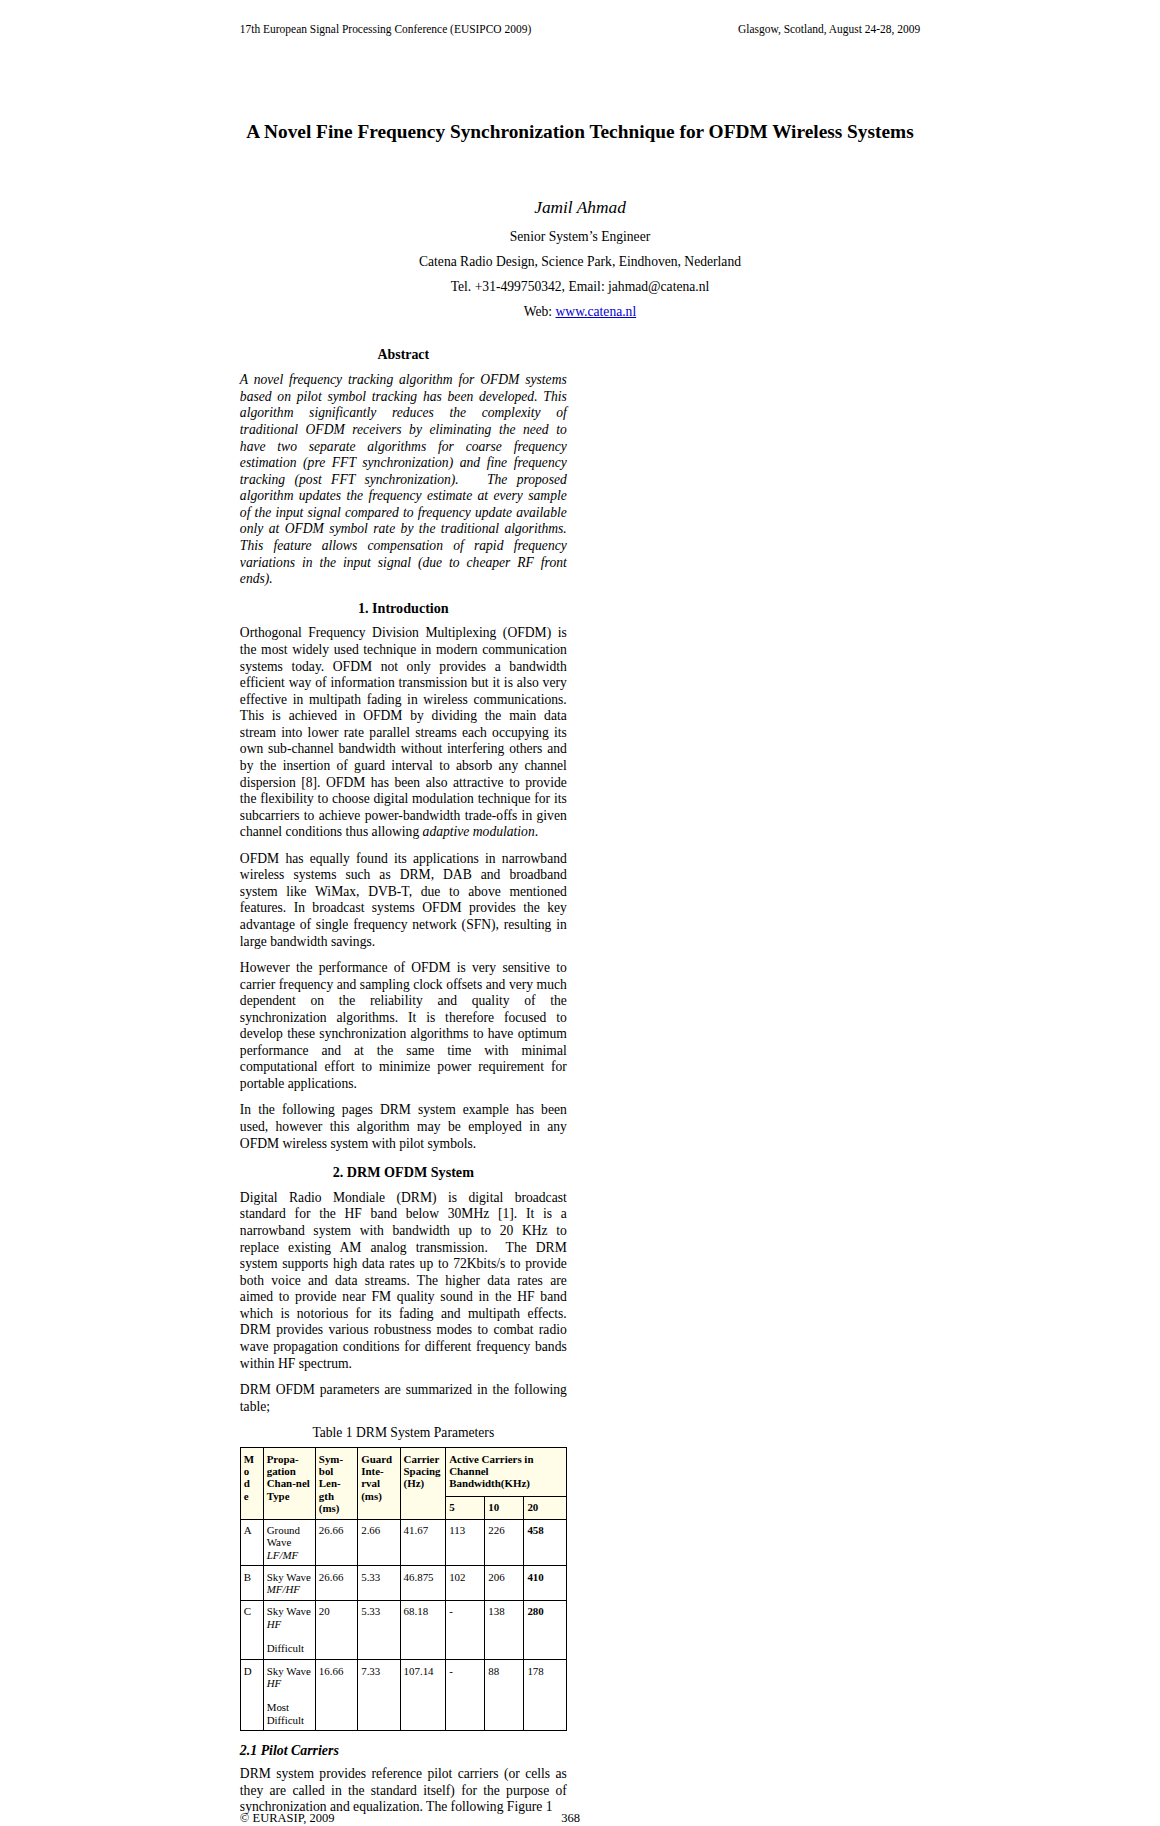17th European Signal Processing Conference (EUSIPCO 2009) Glasgow, Scotland, August 24-28, 2009
A Novel Fine Frequency Synchronization Technique for OFDM Wireless Systems
Jamil Ahmad
Senior System’s Engineer
Catena Radio Design, Science Park, Eindhoven, Nederland
Tel. +31-499750342, Email: jahmad@catena.nl
Web: www.catena.nl
Abstract
A novel frequency tracking algorithm for OFDM systems based on pilot symbol tracking has been developed. This algorithm significantly reduces the complexity of traditional OFDM receivers by eliminating the need to have two separate algorithms for coarse frequency estimation (pre FFT synchronization) and fine frequency tracking (post FFT synchronization). The proposed algorithm updates the frequency estimate at every sample of the input signal compared to frequency update available only at OFDM symbol rate by the traditional algorithms. This feature allows compensation of rapid frequency variations in the input signal (due to cheaper RF front ends).
1. Introduction
Orthogonal Frequency Division Multiplexing (OFDM) is the most widely used technique in modern communication systems today. OFDM not only provides a bandwidth efficient way of information transmission but it is also very effective in multipath fading in wireless communications. This is achieved in OFDM by dividing the main data stream into lower rate parallel streams each occupying its own sub-channel bandwidth without interfering others and by the insertion of guard interval to absorb any channel dispersion [8]. OFDM has been also attractive to provide the flexibility to choose digital modulation technique for its subcarriers to achieve power-bandwidth trade-offs in given channel conditions thus allowing adaptive modulation.
OFDM has equally found its applications in narrowband wireless systems such as DRM, DAB and broadband system like WiMax, DVB-T, due to above mentioned features. In broadcast systems OFDM provides the key advantage of single frequency network (SFN), resulting in large bandwidth savings.
However the performance of OFDM is very sensitive to carrier frequency and sampling clock offsets and very much dependent on the reliability and quality of the synchronization algorithms. It is therefore focused to develop these synchronization algorithms to have optimum performance and at the same time with minimal computational effort to minimize power requirement for portable applications.
In the following pages DRM system example has been used, however this algorithm may be employed in any OFDM wireless system with pilot symbols.
2. DRM OFDM System
Digital Radio Mondiale (DRM) is digital broadcast standard for the HF band below 30MHz [1]. It is a narrowband system with bandwidth up to 20 KHz to replace existing AM analog transmission. The DRM system supports high data rates up to 72Kbits/s to provide both voice and data streams. The higher data rates are aimed to provide near FM quality sound in the HF band which is notorious for its fading and multipath effects. DRM provides various robustness modes to combat radio wave propagation conditions for different frequency bands within HF spectrum.
DRM OFDM parameters are summarized in the following table;
Table 1 DRM System Parameters
| M o d e | Propa-gation Chan-nel Type | Sym-bol Len-gth (ms) | Guard Inte-rval (ms) | Carrier Spacing (Hz) | Active Carriers in Channel Bandwidth(KHz) |
| --- | --- | --- | --- | --- | --- |
| 5 | 10 | 20 |
| A | Ground Wave LF/MF | 26.66 | 2.66 | 41.67 | 113 | 226 | 458 |
| B | Sky Wave MF/HF | 26.66 | 5.33 | 46.875 | 102 | 206 | 410 |
| C | Sky Wave HF Difficult | 20 | 5.33 | 68.18 | - | 138 | 280 |
| D | Sky Wave HF Most Difficult | 16.66 | 7.33 | 107.14 | - | 88 | 178 |
2.1 Pilot Carriers
DRM system provides reference pilot carriers (or cells as they are called in the standard itself) for the purpose of synchronization and equalization. The following Figure 1
© EURASIP, 2009 368